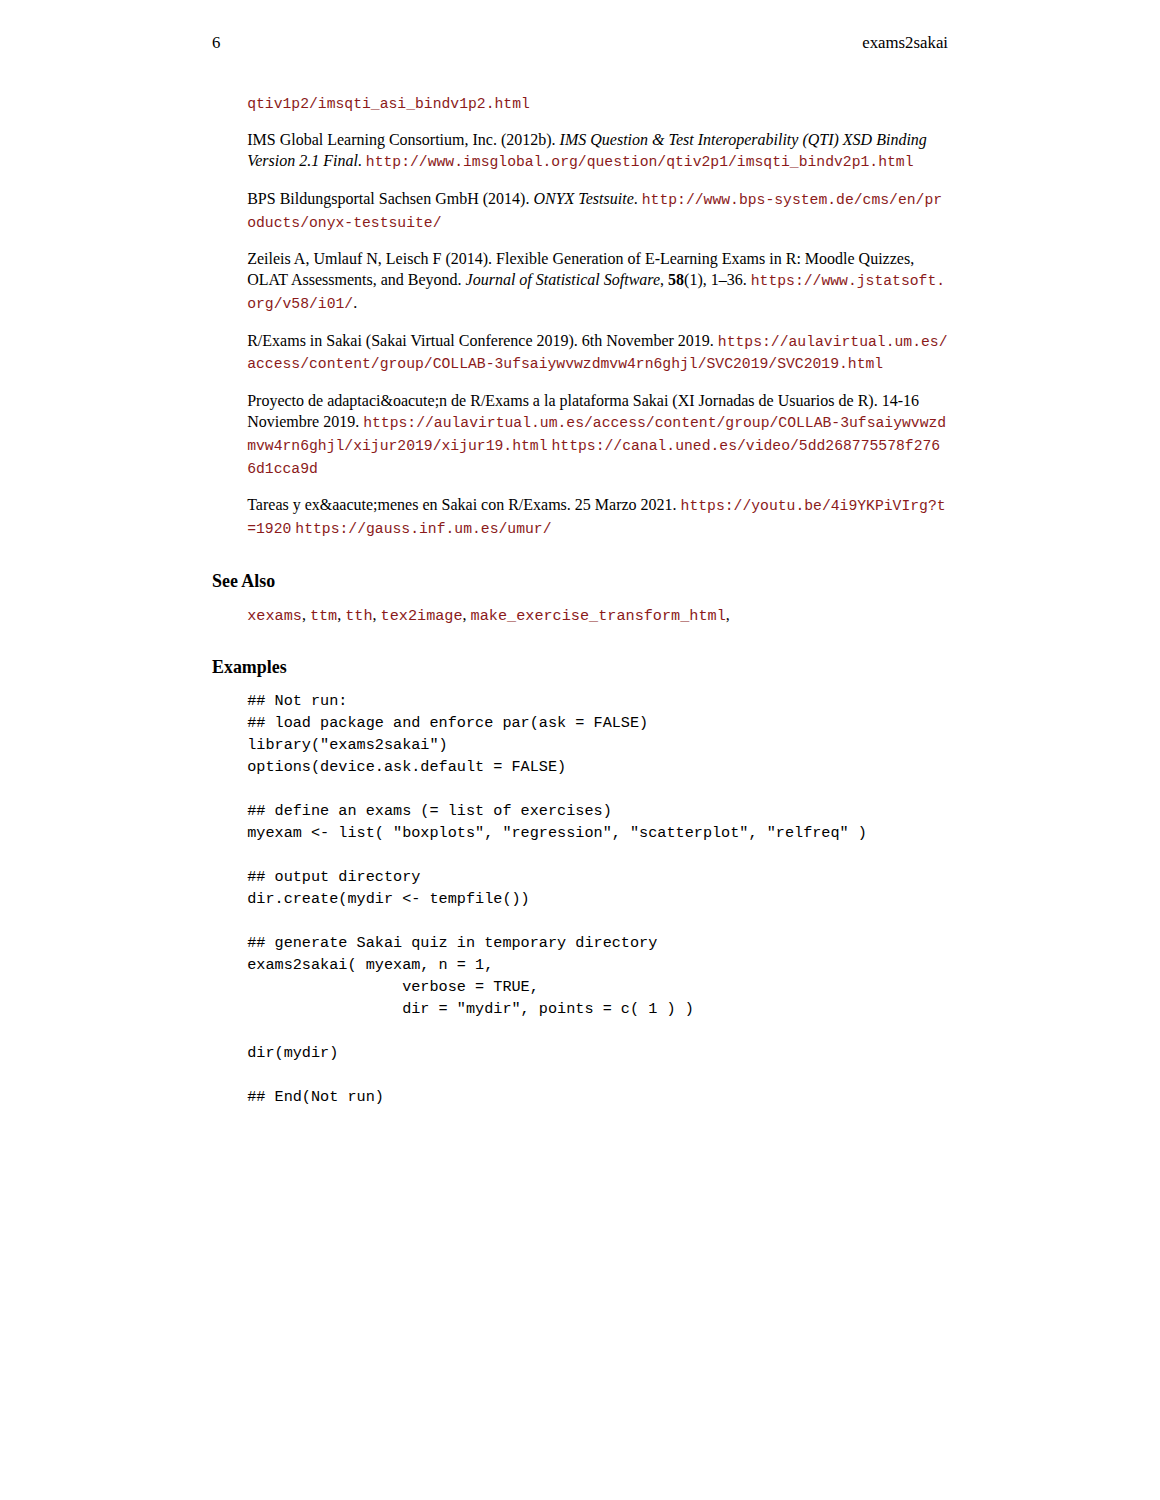6 exams2sakai
qtiv1p2/imsqti_asi_bindv1p2.html
IMS Global Learning Consortium, Inc. (2012b). IMS Question & Test Interoperability (QTI) XSD Binding Version 2.1 Final. http://www.imsglobal.org/question/qtiv2p1/imsqti_bindv2p1.html
BPS Bildungsportal Sachsen GmbH (2014). ONYX Testsuite. http://www.bps-system.de/cms/en/products/onyx-testsuite/
Zeileis A, Umlauf N, Leisch F (2014). Flexible Generation of E-Learning Exams in R: Moodle Quizzes, OLAT Assessments, and Beyond. Journal of Statistical Software, 58(1), 1–36. https://www.jstatsoft.org/v58/i01/.
R/Exams in Sakai (Sakai Virtual Conference 2019). 6th November 2019. https://aulavirtual.um.es/access/content/group/COLLAB-3ufsaiywvwzdmvw4rn6ghjl/SVC2019/SVC2019.html
Proyecto de adaptaci&oacute;n de R/Exams a la plataforma Sakai (XI Jornadas de Usuarios de R). 14-16 Noviembre 2019. https://aulavirtual.um.es/access/content/group/COLLAB-3ufsaiywvwzdmvw4rn6ghjl/xijur2019/xijur19.html https://canal.uned.es/video/5dd268775578f2766d1cca9d
Tareas y ex&aacute;menes en Sakai con R/Exams. 25 Marzo 2021. https://youtu.be/4i9YKPiVIrg?t=1920 https://gauss.inf.um.es/umur/
See Also
xexams, ttm, tth, tex2image, make_exercise_transform_html,
Examples
## Not run: 
## load package and enforce par(ask = FALSE)
library("exams2sakai")
options(device.ask.default = FALSE)

## define an exams (= list of exercises)
myexam <- list( "boxplots", "regression", "scatterplot", "relfreq" )

## output directory
dir.create(mydir <- tempfile())

## generate Sakai quiz in temporary directory
exams2sakai( myexam, n = 1,
                 verbose = TRUE,
                 dir = "mydir", points = c( 1 ) )

dir(mydir)

## End(Not run)